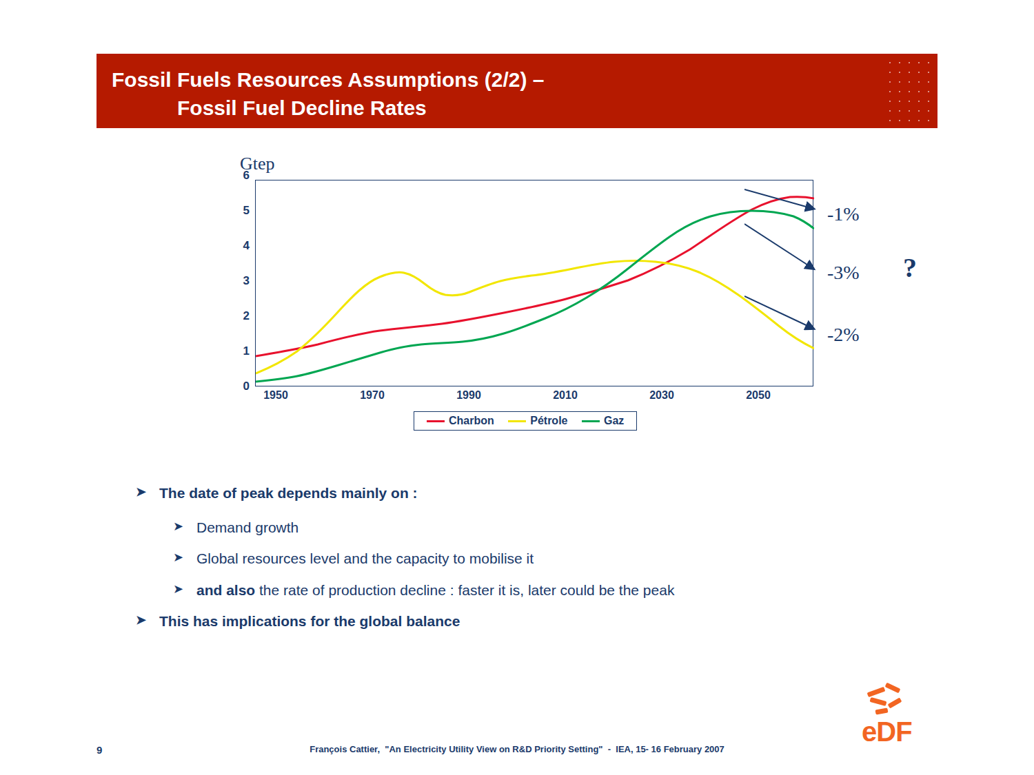Fossil Fuels Resources Assumptions (2/2) – Fossil Fuel Decline Rates
Gtep
6 5 4 3 2 1 0
1950 1970 1990 2010 2030 2050
Charbon Pétrole Gaz
-1%
-3%
-2%
?
The date of peak depends mainly on :
Demand growth
Global resources level and the capacity to mobilise it
and also the rate of production decline : faster it is, later could be the peak
This has implications for the global balance
9
François Cattier, "An Electricity Utility View on R&D Priority Setting" - IEA, 15- 16 February 2007
eDF